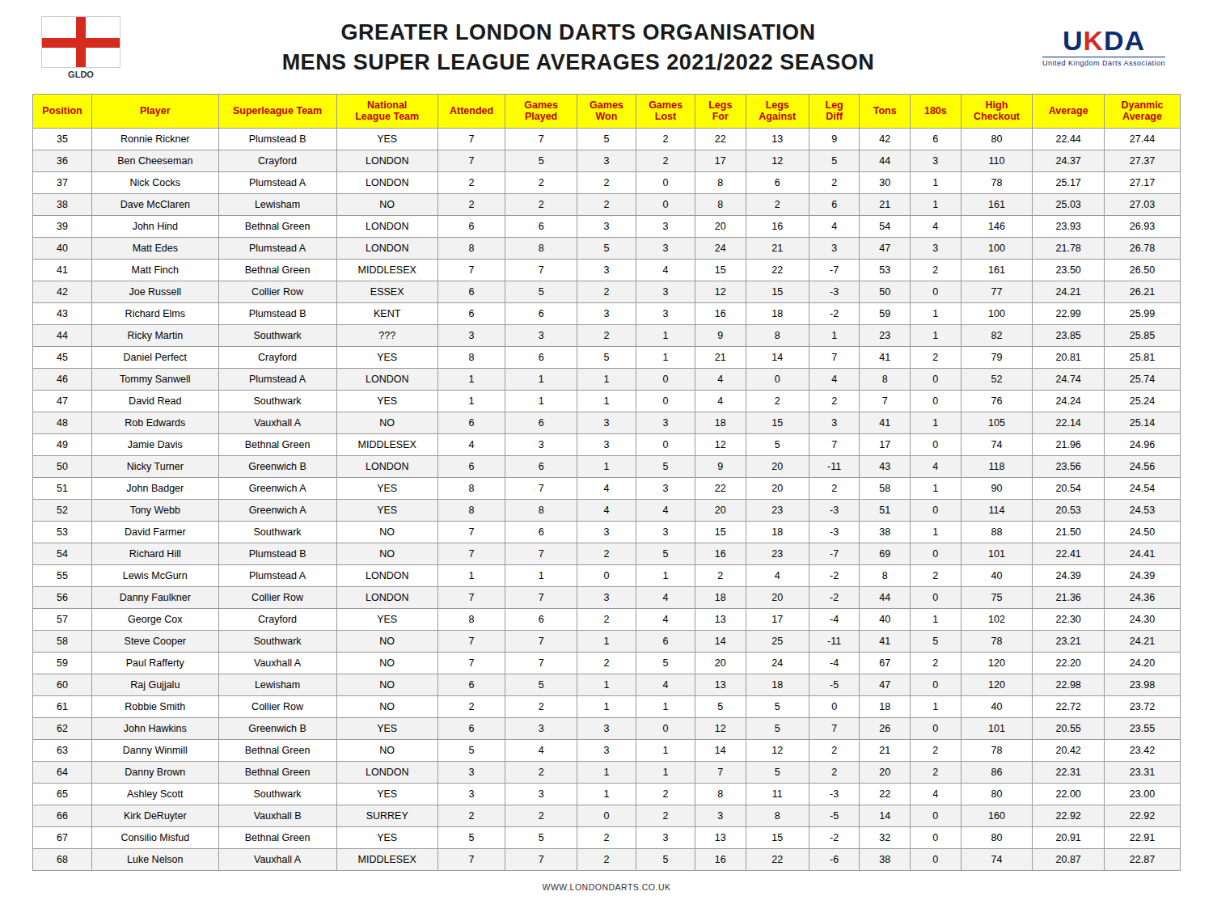GLDO
GREATER LONDON DARTS ORGANISATION
MENS SUPER LEAGUE AVERAGES 2021/2022 SEASON
UKDA
United Kingdom Darts Association
| Position | Player | Superleague Team | National League Team | Attended | Games Played | Games Won | Games Lost | Legs For | Legs Against | Leg Diff | Tons | 180s | High Checkout | Average | Dyanmic Average |
| --- | --- | --- | --- | --- | --- | --- | --- | --- | --- | --- | --- | --- | --- | --- | --- |
| 35 | Ronnie Rickner | Plumstead B | YES | 7 | 7 | 5 | 2 | 22 | 13 | 9 | 42 | 6 | 80 | 22.44 | 27.44 |
| 36 | Ben Cheeseman | Crayford | LONDON | 7 | 5 | 3 | 2 | 17 | 12 | 5 | 44 | 3 | 110 | 24.37 | 27.37 |
| 37 | Nick Cocks | Plumstead A | LONDON | 2 | 2 | 2 | 0 | 8 | 6 | 2 | 30 | 1 | 78 | 25.17 | 27.17 |
| 38 | Dave McClaren | Lewisham | NO | 2 | 2 | 2 | 0 | 8 | 2 | 6 | 21 | 1 | 161 | 25.03 | 27.03 |
| 39 | John Hind | Bethnal Green | LONDON | 6 | 6 | 3 | 3 | 20 | 16 | 4 | 54 | 4 | 146 | 23.93 | 26.93 |
| 40 | Matt Edes | Plumstead A | LONDON | 8 | 8 | 5 | 3 | 24 | 21 | 3 | 47 | 3 | 100 | 21.78 | 26.78 |
| 41 | Matt Finch | Bethnal Green | MIDDLESEX | 7 | 7 | 3 | 4 | 15 | 22 | -7 | 53 | 2 | 161 | 23.50 | 26.50 |
| 42 | Joe Russell | Collier Row | ESSEX | 6 | 5 | 2 | 3 | 12 | 15 | -3 | 50 | 0 | 77 | 24.21 | 26.21 |
| 43 | Richard Elms | Plumstead B | KENT | 6 | 6 | 3 | 3 | 16 | 18 | -2 | 59 | 1 | 100 | 22.99 | 25.99 |
| 44 | Ricky Martin | Southwark | ??? | 3 | 3 | 2 | 1 | 9 | 8 | 1 | 23 | 1 | 82 | 23.85 | 25.85 |
| 45 | Daniel Perfect | Crayford | YES | 8 | 6 | 5 | 1 | 21 | 14 | 7 | 41 | 2 | 79 | 20.81 | 25.81 |
| 46 | Tommy Sanwell | Plumstead A | LONDON | 1 | 1 | 1 | 0 | 4 | 0 | 4 | 8 | 0 | 52 | 24.74 | 25.74 |
| 47 | David Read | Southwark | YES | 1 | 1 | 1 | 0 | 4 | 2 | 2 | 7 | 0 | 76 | 24.24 | 25.24 |
| 48 | Rob Edwards | Vauxhall A | NO | 6 | 6 | 3 | 3 | 18 | 15 | 3 | 41 | 1 | 105 | 22.14 | 25.14 |
| 49 | Jamie Davis | Bethnal Green | MIDDLESEX | 4 | 3 | 3 | 0 | 12 | 5 | 7 | 17 | 0 | 74 | 21.96 | 24.96 |
| 50 | Nicky Turner | Greenwich B | LONDON | 6 | 6 | 1 | 5 | 9 | 20 | -11 | 43 | 4 | 118 | 23.56 | 24.56 |
| 51 | John Badger | Greenwich A | YES | 8 | 7 | 4 | 3 | 22 | 20 | 2 | 58 | 1 | 90 | 20.54 | 24.54 |
| 52 | Tony Webb | Greenwich A | YES | 8 | 8 | 4 | 4 | 20 | 23 | -3 | 51 | 0 | 114 | 20.53 | 24.53 |
| 53 | David Farmer | Southwark | NO | 7 | 6 | 3 | 3 | 15 | 18 | -3 | 38 | 1 | 88 | 21.50 | 24.50 |
| 54 | Richard Hill | Plumstead B | NO | 7 | 7 | 2 | 5 | 16 | 23 | -7 | 69 | 0 | 101 | 22.41 | 24.41 |
| 55 | Lewis McGurn | Plumstead A | LONDON | 1 | 1 | 0 | 1 | 2 | 4 | -2 | 8 | 2 | 40 | 24.39 | 24.39 |
| 56 | Danny Faulkner | Collier Row | LONDON | 7 | 7 | 3 | 4 | 18 | 20 | -2 | 44 | 0 | 75 | 21.36 | 24.36 |
| 57 | George Cox | Crayford | YES | 8 | 6 | 2 | 4 | 13 | 17 | -4 | 40 | 1 | 102 | 22.30 | 24.30 |
| 58 | Steve Cooper | Southwark | NO | 7 | 7 | 1 | 6 | 14 | 25 | -11 | 41 | 5 | 78 | 23.21 | 24.21 |
| 59 | Paul Rafferty | Vauxhall A | NO | 7 | 7 | 2 | 5 | 20 | 24 | -4 | 67 | 2 | 120 | 22.20 | 24.20 |
| 60 | Raj Gujjalu | Lewisham | NO | 6 | 5 | 1 | 4 | 13 | 18 | -5 | 47 | 0 | 120 | 22.98 | 23.98 |
| 61 | Robbie Smith | Collier Row | NO | 2 | 2 | 1 | 1 | 5 | 5 | 0 | 18 | 1 | 40 | 22.72 | 23.72 |
| 62 | John Hawkins | Greenwich B | YES | 6 | 3 | 3 | 0 | 12 | 5 | 7 | 26 | 0 | 101 | 20.55 | 23.55 |
| 63 | Danny Winmill | Bethnal Green | NO | 5 | 4 | 3 | 1 | 14 | 12 | 2 | 21 | 2 | 78 | 20.42 | 23.42 |
| 64 | Danny Brown | Bethnal Green | LONDON | 3 | 2 | 1 | 1 | 7 | 5 | 2 | 20 | 2 | 86 | 22.31 | 23.31 |
| 65 | Ashley Scott | Southwark | YES | 3 | 3 | 1 | 2 | 8 | 11 | -3 | 22 | 4 | 80 | 22.00 | 23.00 |
| 66 | Kirk DeRuyter | Vauxhall B | SURREY | 2 | 2 | 0 | 2 | 3 | 8 | -5 | 14 | 0 | 160 | 22.92 | 22.92 |
| 67 | Consilio Misfud | Bethnal Green | YES | 5 | 5 | 2 | 3 | 13 | 15 | -2 | 32 | 0 | 80 | 20.91 | 22.91 |
| 68 | Luke Nelson | Vauxhall A | MIDDLESEX | 7 | 7 | 2 | 5 | 16 | 22 | -6 | 38 | 0 | 74 | 20.87 | 22.87 |
WWW.LONDONDARTS.CO.UK